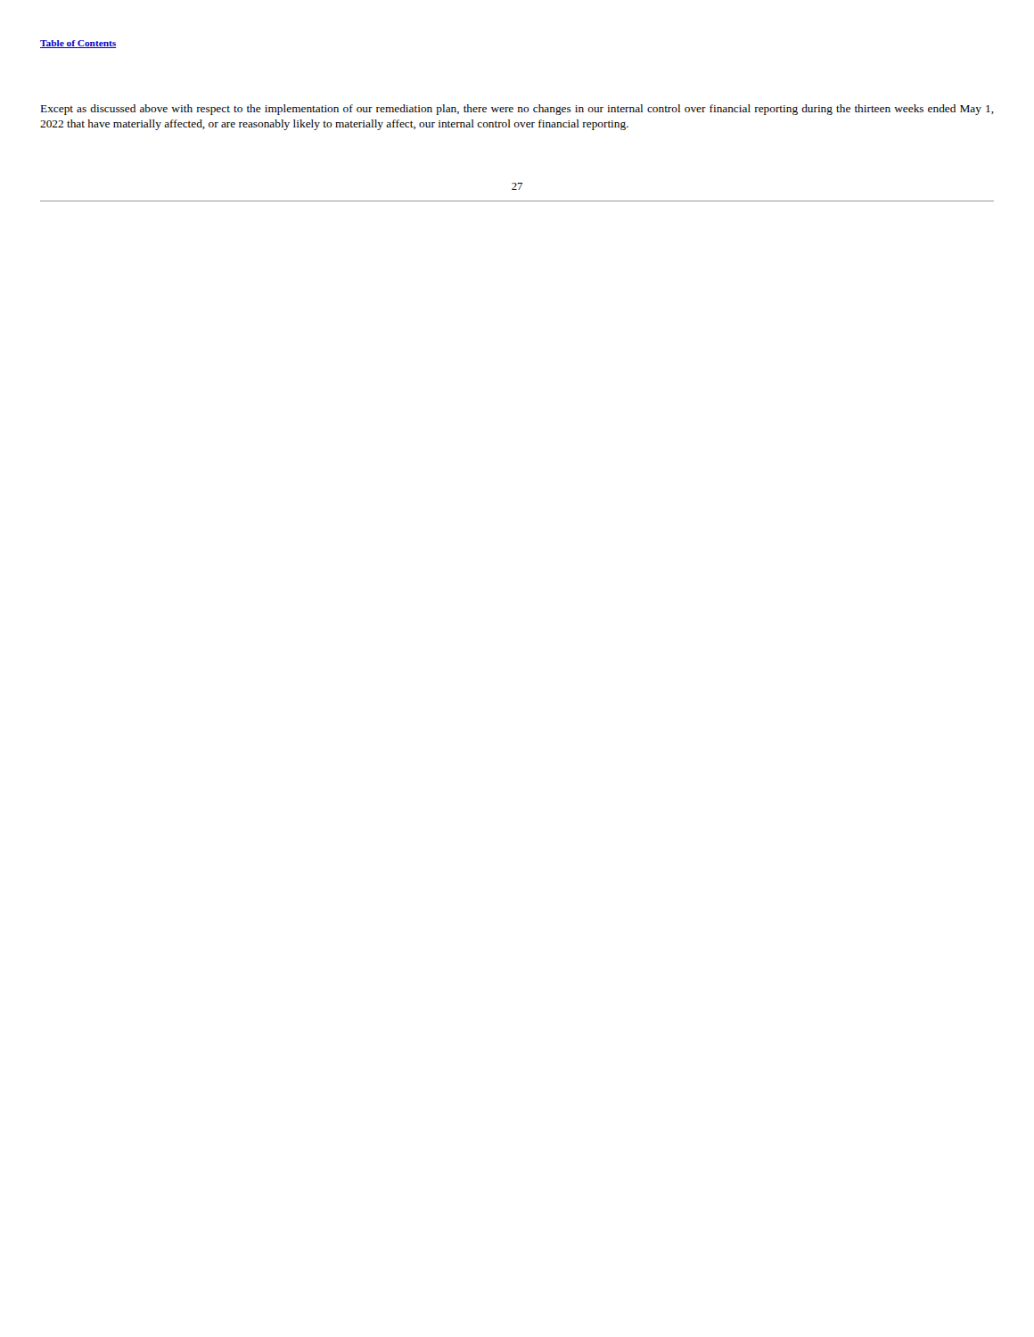Table of Contents
Except as discussed above with respect to the implementation of our remediation plan, there were no changes in our internal control over financial reporting during the thirteen weeks ended May 1, 2022 that have materially affected, or are reasonably likely to materially affect, our internal control over financial reporting.
27